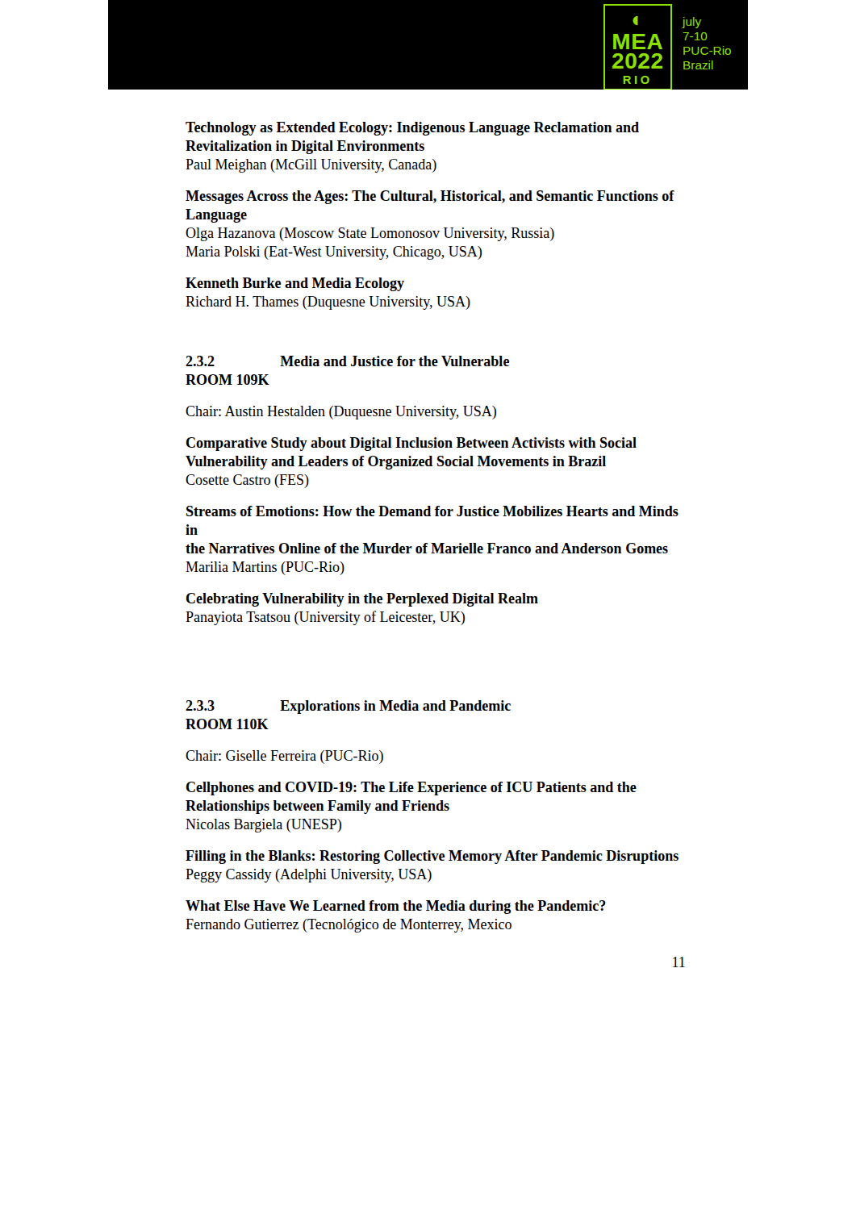◐
MEA
2022
RIO
july
7-10
PUC-Rio
Brazil
Technology as Extended Ecology: Indigenous Language Reclamation and
Revitalization in Digital Environments
Paul Meighan (McGill University, Canada)
Messages Across the Ages: The Cultural, Historical, and Semantic Functions of
Language
Olga Hazanova (Moscow State Lomonosov University, Russia)
Maria Polski (Eat-West University, Chicago, USA)
Kenneth Burke and Media Ecology
Richard H. Thames (Duquesne University, USA)
2.3.2 Media and Justice for the Vulnerable
ROOM 109K
Chair: Austin Hestalden (Duquesne University, USA)
Comparative Study about Digital Inclusion Between Activists with Social
Vulnerability and Leaders of Organized Social Movements in Brazil
Cosette Castro (FES)
Streams of Emotions: How the Demand for Justice Mobilizes Hearts and Minds in
the Narratives Online of the Murder of Marielle Franco and Anderson Gomes
Marilia Martins (PUC-Rio)
Celebrating Vulnerability in the Perplexed Digital Realm
Panayiota Tsatsou (University of Leicester, UK)
2.3.3 Explorations in Media and Pandemic
ROOM 110K
Chair: Giselle Ferreira (PUC-Rio)
Cellphones and COVID-19: The Life Experience of ICU Patients and the
Relationships between Family and Friends
Nicolas Bargiela (UNESP)
Filling in the Blanks: Restoring Collective Memory After Pandemic Disruptions
Peggy Cassidy (Adelphi University, USA)
What Else Have We Learned from the Media during the Pandemic?
Fernando Gutierrez (Tecnológico de Monterrey, Mexico
11